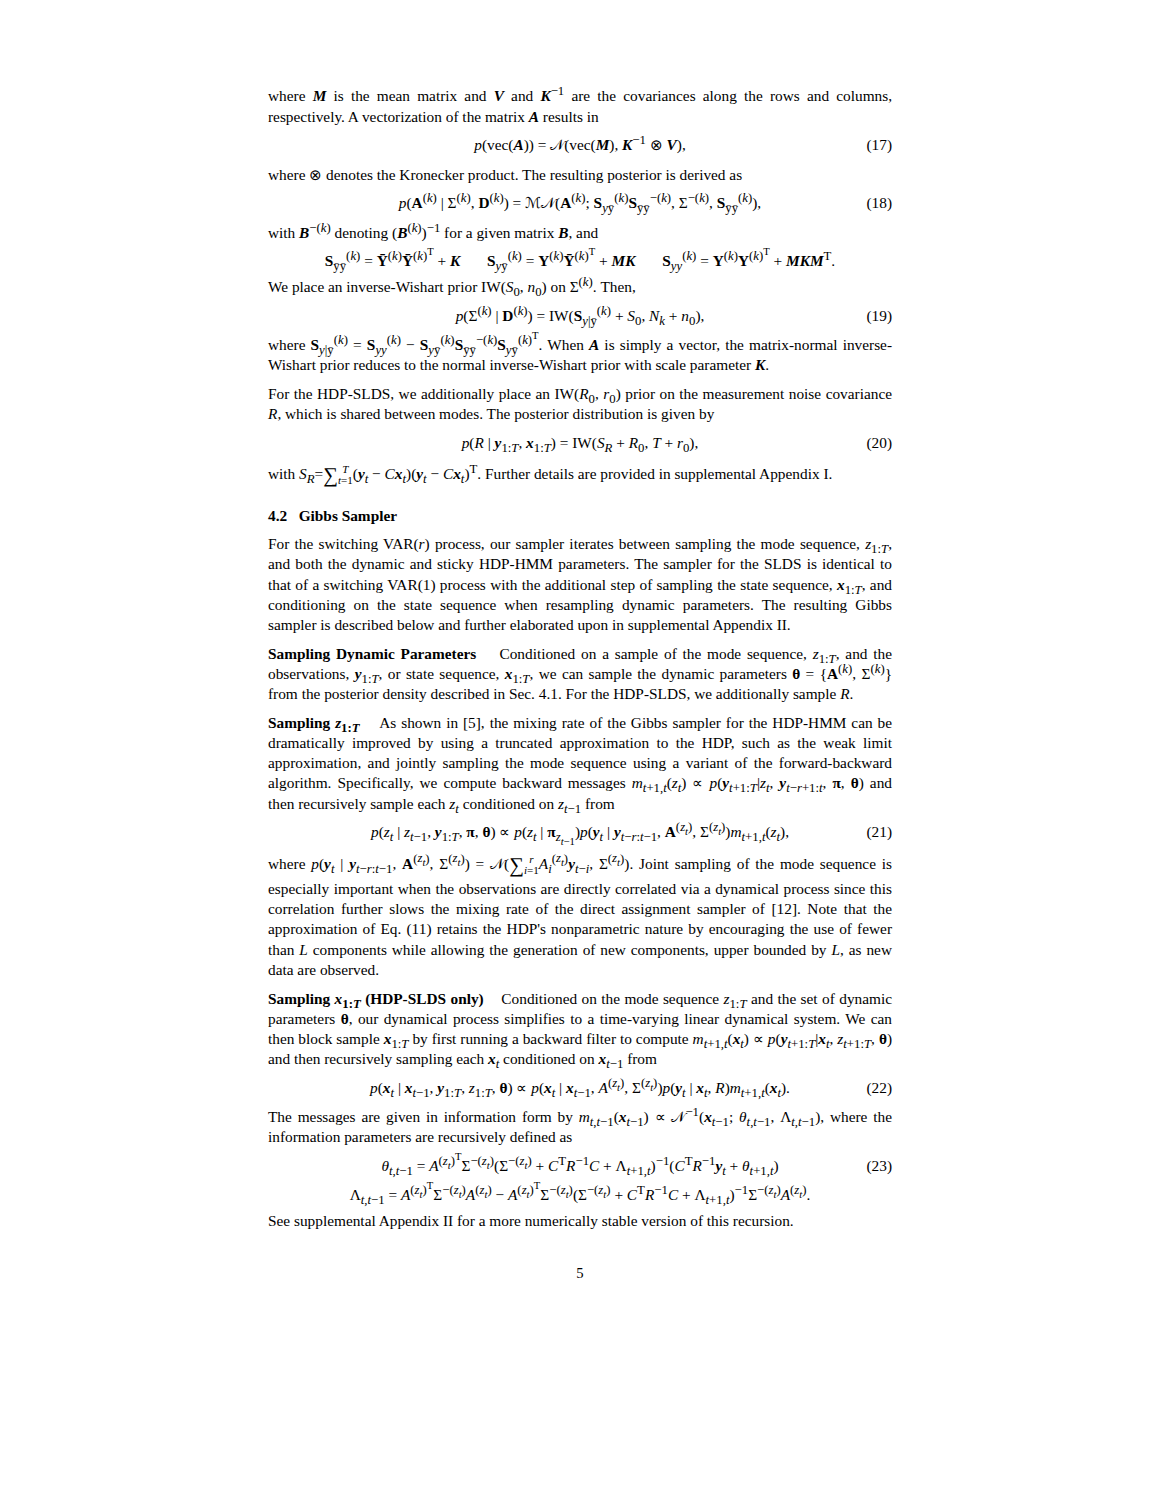where M is the mean matrix and V and K−1 are the covariances along the rows and columns, respectively. A vectorization of the matrix A results in
p(vec(A)) = 𝒩(vec(M), K−1 ⊗ V), (17)
where ⊗ denotes the Kronecker product. The resulting posterior is derived as
p(A(k) | Σ(k), D(k)) = ℳ𝒩(A(k); Syȳ(k)Sȳȳ−(k), Σ−(k), Sȳȳ(k)), (18)
with B−(k) denoting (B(k))−1 for a given matrix B, and
Sȳȳ(k) = Ȳ(k)Ȳ(k)T + K Syȳ(k) = Y(k)Ȳ(k)T + MK Syy(k) = Y(k)Y(k)T + MKMT.
We place an inverse-Wishart prior IW(S0, n0) on Σ(k). Then,
p(Σ(k) | D(k)) = IW(Sy|ȳ(k) + S0, Nk + n0), (19)
where Sy|ȳ(k) = Syy(k) − Syȳ(k)Sȳȳ−(k)Syȳ(k)T. When A is simply a vector, the matrix-normal inverse-Wishart prior reduces to the normal inverse-Wishart prior with scale parameter K.
For the HDP-SLDS, we additionally place an IW(R0, r0) prior on the measurement noise covariance R, which is shared between modes. The posterior distribution is given by
p(R | y1:T, x1:T) = IW(SR + R0, T + r0), (20)
with SR=∑Tt=1(yt − Cxt)(yt − Cxt)T. Further details are provided in supplemental Appendix I.
4.2 Gibbs Sampler
For the switching VAR(r) process, our sampler iterates between sampling the mode sequence, z1:T, and both the dynamic and sticky HDP-HMM parameters. The sampler for the SLDS is identical to that of a switching VAR(1) process with the additional step of sampling the state sequence, x1:T, and conditioning on the state sequence when resampling dynamic parameters. The resulting Gibbs sampler is described below and further elaborated upon in supplemental Appendix II.
Sampling Dynamic Parameters Conditioned on a sample of the mode sequence, z1:T, and the observations, y1:T, or state sequence, x1:T, we can sample the dynamic parameters θ = {A(k), Σ(k)} from the posterior density described in Sec. 4.1. For the HDP-SLDS, we additionally sample R.
Sampling z1:T As shown in [5], the mixing rate of the Gibbs sampler for the HDP-HMM can be dramatically improved by using a truncated approximation to the HDP, such as the weak limit approximation, and jointly sampling the mode sequence using a variant of the forward-backward algorithm. Specifically, we compute backward messages mt+1,t(zt) ∝ p(yt+1:T|zt, yt−r+1:t, π, θ) and then recursively sample each zt conditioned on zt−1 from
p(zt | zt−1, y1:T, π, θ) ∝ p(zt | πzt−1)p(yt | yt−r:t−1, A(zt), Σ(zt))mt+1,t(zt), (21)
where p(yt | yt−r:t−1, A(zt), Σ(zt)) = 𝒩(∑ri=1 Ai(zt)yt−i, Σ(zt)). Joint sampling of the mode sequence is especially important when the observations are directly correlated via a dynamical process since this correlation further slows the mixing rate of the direct assignment sampler of [12]. Note that the approximation of Eq. (11) retains the HDP's nonparametric nature by encouraging the use of fewer than L components while allowing the generation of new components, upper bounded by L, as new data are observed.
Sampling x1:T (HDP-SLDS only) Conditioned on the mode sequence z1:T and the set of dynamic parameters θ, our dynamical process simplifies to a time-varying linear dynamical system. We can then block sample x1:T by first running a backward filter to compute mt+1,t(xt) ∝ p(yt+1:T|xt, zt+1:T, θ) and then recursively sampling each xt conditioned on xt−1 from
p(xt | xt−1, y1:T, z1:T, θ) ∝ p(xt | xt−1, A(zt), Σ(zt))p(yt | xt, R)mt+1,t(xt). (22)
The messages are given in information form by mt,t−1(xt−1) ∝ 𝒩−1(xt−1; θt,t−1, Λt,t−1), where the information parameters are recursively defined as
θt,t−1 = A(zt)TΣ−(zt)(Σ−(zt) + CTR−1C + Λt+1,t)−1(CTR−1yt + θt+1,t) (23)
Λt,t−1 = A(zt)TΣ−(zt)A(zt) − A(zt)TΣ−(zt)(Σ−(zt) + CTR−1C + Λt+1,t)−1Σ−(zt)A(zt).
See supplemental Appendix II for a more numerically stable version of this recursion.
5